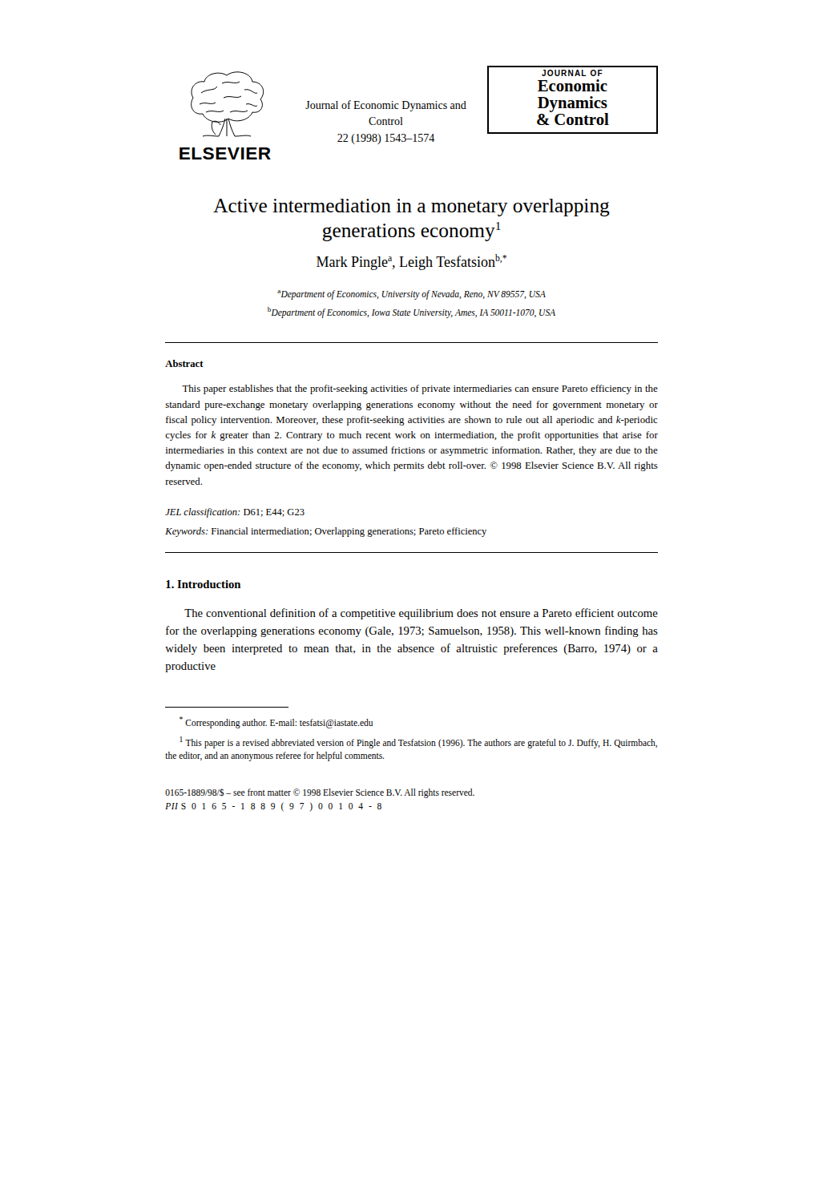ELSEVIER
Journal of Economic Dynamics and Control
22 (1998) 1543–1574
JOURNAL OF
Economic
Dynamics
& Control
Active intermediation in a monetary overlapping
generations economy1
Mark Pinglea, Leigh Tesfatsionb,*
aDepartment of Economics, University of Nevada, Reno, NV 89557, USA
bDepartment of Economics, Iowa State University, Ames, IA 50011-1070, USA
Abstract
This paper establishes that the profit-seeking activities of private intermediaries can ensure Pareto efficiency in the standard pure-exchange monetary overlapping generations economy without the need for government monetary or fiscal policy intervention. Moreover, these profit-seeking activities are shown to rule out all aperiodic and k-periodic cycles for k greater than 2. Contrary to much recent work on intermediation, the profit opportunities that arise for intermediaries in this context are not due to assumed frictions or asymmetric information. Rather, they are due to the dynamic open-ended structure of the economy, which permits debt roll-over. © 1998 Elsevier Science B.V. All rights reserved.
JEL classification: D61; E44; G23
Keywords: Financial intermediation; Overlapping generations; Pareto efficiency
1. Introduction
The conventional definition of a competitive equilibrium does not ensure a Pareto efficient outcome for the overlapping generations economy (Gale, 1973; Samuelson, 1958). This well-known finding has widely been interpreted to mean that, in the absence of altruistic preferences (Barro, 1974) or a productive
* Corresponding author. E-mail: tesfatsi@iastate.edu
1 This paper is a revised abbreviated version of Pingle and Tesfatsion (1996). The authors are grateful to J. Duffy, H. Quirmbach, the editor, and an anonymous referee for helpful comments.
0165-1889/98/$ – see front matter © 1998 Elsevier Science B.V. All rights reserved.
PII S 0 1 6 5 - 1 8 8 9 ( 9 7 ) 0 0 1 0 4 - 8